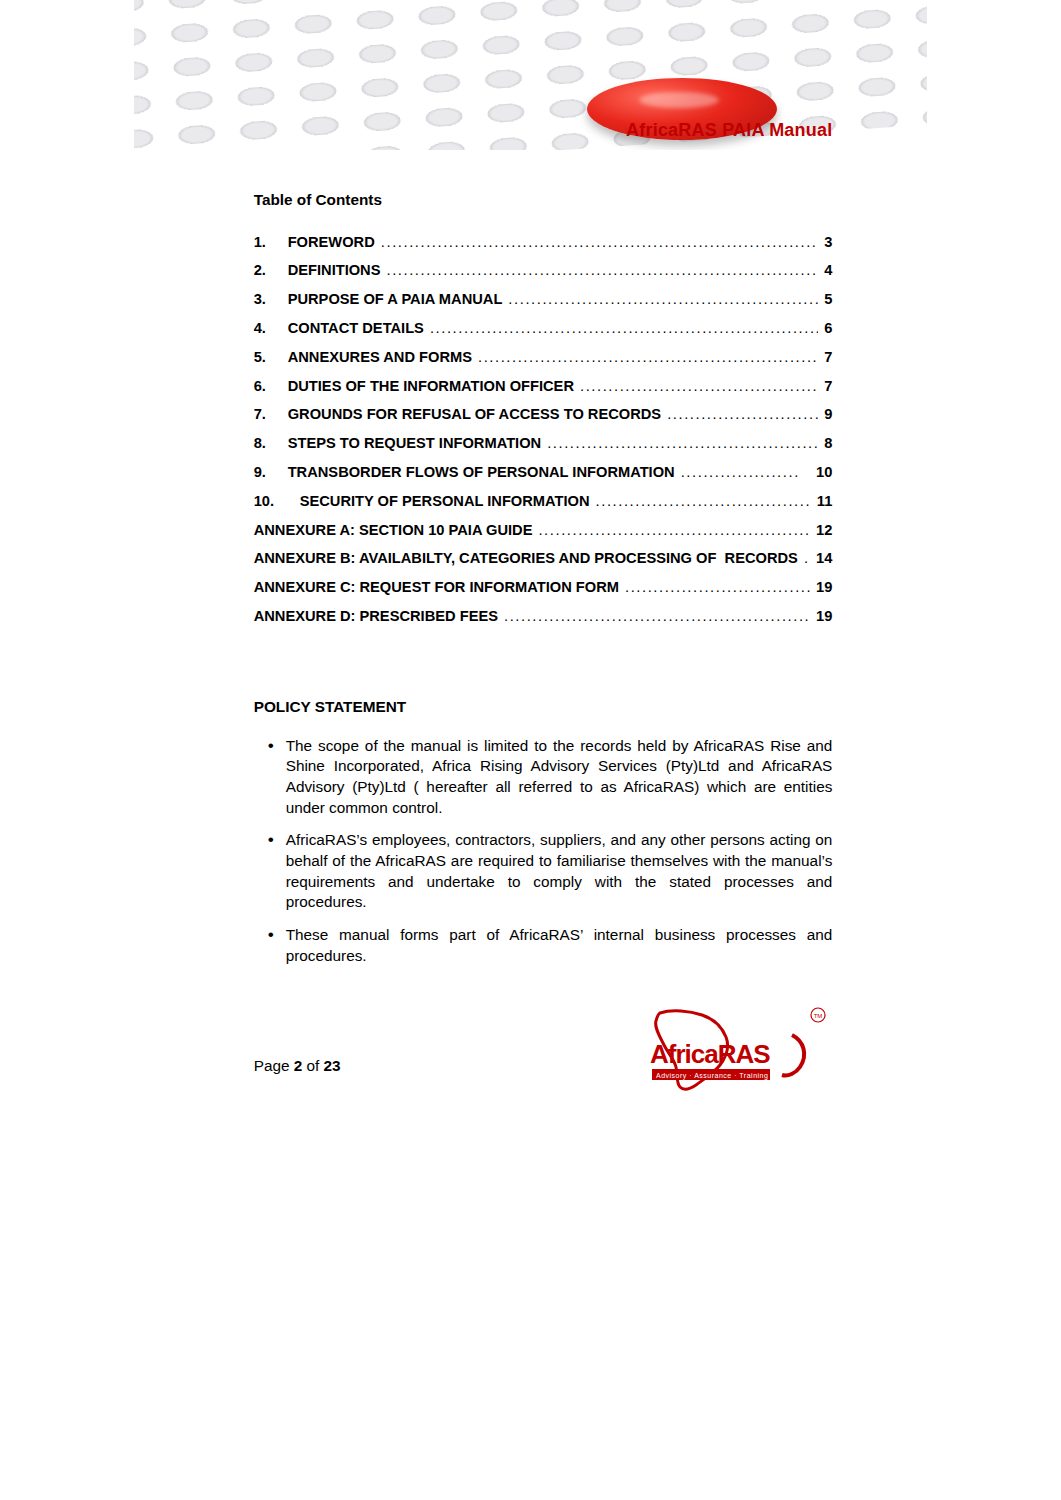AfricaRAS PAIA Manual
Table of Contents
1. FOREWORD.................................................................................................................................. 3
2. DEFINITIONS.............................................................................................................................. 4
3. PURPOSE OF A PAIA MANUAL..................................................................................... 5
4. CONTACT DETAILS................................................................................................................. 6
5. ANNEXURES AND FORMS............................................................................................. 7
6. DUTIES OF THE INFORMATION OFFICER....................................................... 7
7. GROUNDS FOR REFUSAL OF ACCESS TO RECORDS............................. 9
8. STEPS TO REQUEST INFORMATION............................................................. 8
9. TRANSBORDER FLOWS OF PERSONAL INFORMATION..................... 10
10. SECURITY OF PERSONAL INFORMATION....................................... 11
ANNEXURE A: SECTION 10 PAIA GUIDE................................................. 12
ANNEXURE B: AVAILABILTY, CATEGORIES AND PROCESSING OF RECORDS..... 14
ANNEXURE C: REQUEST FOR INFORMATION FORM................................. 19
ANNEXURE D: PRESCRIBED FEES......................................................... 19
POLICY STATEMENT
The scope of the manual is limited to the records held by AfricaRAS Rise and Shine Incorporated, Africa Rising Advisory Services (Pty)Ltd and AfricaRAS Advisory (Pty)Ltd ( hereafter all referred to as AfricaRAS) which are entities under common control.
AfricaRAS’s employees, contractors, suppliers, and any other persons acting on behalf of the AfricaRAS are required to familiarise themselves with the manual’s requirements and undertake to comply with the stated processes and procedures.
These manual forms part of AfricaRAS’ internal business processes and procedures.
Page 2 of 23
AfricaRAS Advisory · Assurance · Training TM